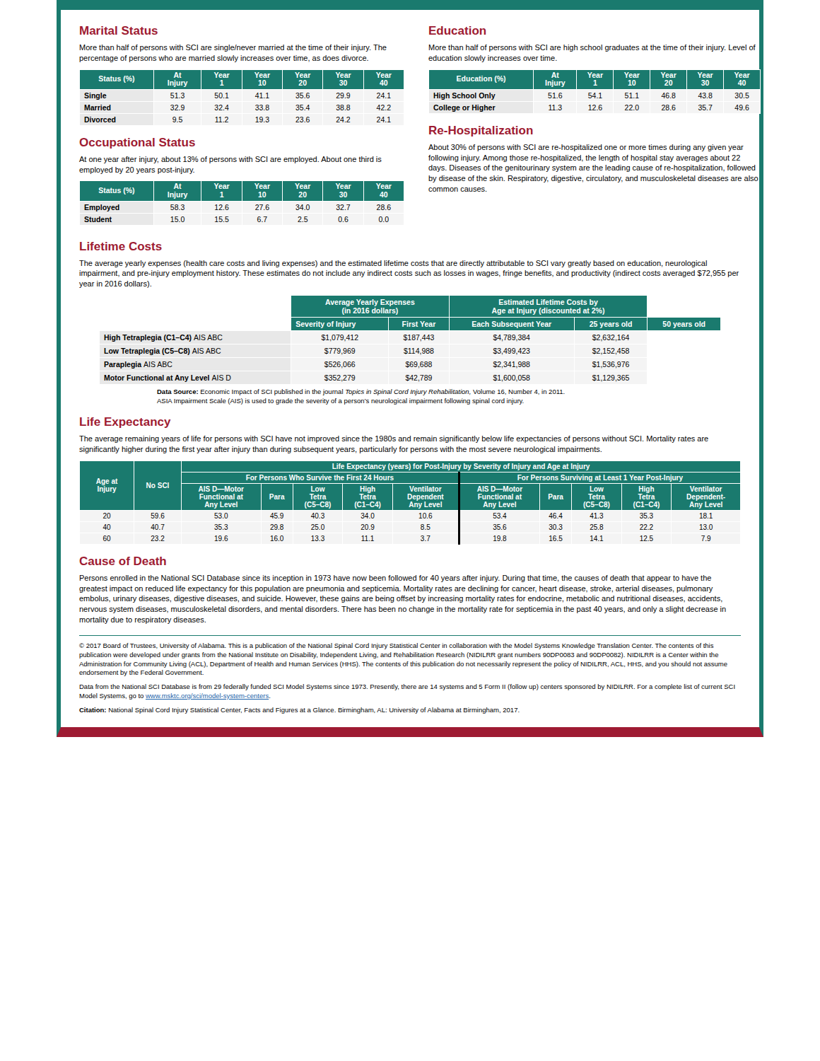Marital Status
More than half of persons with SCI are single/never married at the time of their injury. The percentage of persons who are married slowly increases over time, as does divorce.
| Status (%) | At Injury | Year 1 | Year 10 | Year 20 | Year 30 | Year 40 |
| --- | --- | --- | --- | --- | --- | --- |
| Single | 51.3 | 50.1 | 41.1 | 35.6 | 29.9 | 24.1 |
| Married | 32.9 | 32.4 | 33.8 | 35.4 | 38.8 | 42.2 |
| Divorced | 9.5 | 11.2 | 19.3 | 23.6 | 24.2 | 24.1 |
Occupational Status
At one year after injury, about 13% of persons with SCI are employed. About one third is employed by 20 years post-injury.
| Status (%) | At Injury | Year 1 | Year 10 | Year 20 | Year 30 | Year 40 |
| --- | --- | --- | --- | --- | --- | --- |
| Employed | 58.3 | 12.6 | 27.6 | 34.0 | 32.7 | 28.6 |
| Student | 15.0 | 15.5 | 6.7 | 2.5 | 0.6 | 0.0 |
Education
More than half of persons with SCI are high school graduates at the time of their injury. Level of education slowly increases over time.
| Education (%) | At Injury | Year 1 | Year 10 | Year 20 | Year 30 | Year 40 |
| --- | --- | --- | --- | --- | --- | --- |
| High School Only | 51.6 | 54.1 | 51.1 | 46.8 | 43.8 | 30.5 |
| College or Higher | 11.3 | 12.6 | 22.0 | 28.6 | 35.7 | 49.6 |
Re-Hospitalization
About 30% of persons with SCI are re-hospitalized one or more times during any given year following injury. Among those re-hospitalized, the length of hospital stay averages about 22 days. Diseases of the genitourinary system are the leading cause of re-hospitalization, followed by disease of the skin. Respiratory, digestive, circulatory, and musculoskeletal diseases are also common causes.
Lifetime Costs
The average yearly expenses (health care costs and living expenses) and the estimated lifetime costs that are directly attributable to SCI vary greatly based on education, neurological impairment, and pre-injury employment history. These estimates do not include any indirect costs such as losses in wages, fringe benefits, and productivity (indirect costs averaged $72,955 per year in 2016 dollars).
| | Average Yearly Expenses (in 2016 dollars) | Estimated Lifetime Costs by Age at Injury (discounted at 2%) |
| --- | --- | --- |
| Severity of Injury | First Year | Each Subsequent Year | 25 years old | 50 years old |
| High Tetraplegia (C1–C4) AIS ABC | $1,079,412 | $187,443 | $4,789,384 | $2,632,164 |
| Low Tetraplegia (C5–C8) AIS ABC | $779,969 | $114,988 | $3,499,423 | $2,152,458 |
| Paraplegia AIS ABC | $526,066 | $69,688 | $2,341,988 | $1,536,976 |
| Motor Functional at Any Level AIS D | $352,279 | $42,789 | $1,600,058 | $1,129,365 |
Data Source: Economic Impact of SCI published in the journal Topics in Spinal Cord Injury Rehabilitation, Volume 16, Number 4, in 2011.
ASIA Impairment Scale (AIS) is used to grade the severity of a person’s neurological impairment following spinal cord injury.
Life Expectancy
The average remaining years of life for persons with SCI have not improved since the 1980s and remain significantly below life expectancies of persons without SCI. Mortality rates are significantly higher during the first year after injury than during subsequent years, particularly for persons with the most severe neurological impairments.
| Age at Injury | No SCI | Life Expectancy (years) for Post-Injury by Severity of Injury and Age at Injury |
| --- | --- | --- |
| For Persons Who Survive the First 24 Hours | For Persons Surviving at Least 1 Year Post-Injury |
| AIS D—Motor Functional at Any Level | Para | Low Tetra (C5–C8) | High Tetra (C1–C4) | Ventilator Dependent Any Level | AIS D—Motor Functional at Any Level | Para | Low Tetra (C5–C8) | High Tetra (C1–C4) | Ventilator Dependent- Any Level |
| 20 | 59.6 | 53.0 | 45.9 | 40.3 | 34.0 | 10.6 | 53.4 | 46.4 | 41.3 | 35.3 | 18.1 |
| 40 | 40.7 | 35.3 | 29.8 | 25.0 | 20.9 | 8.5 | 35.6 | 30.3 | 25.8 | 22.2 | 13.0 |
| 60 | 23.2 | 19.6 | 16.0 | 13.3 | 11.1 | 3.7 | 19.8 | 16.5 | 14.1 | 12.5 | 7.9 |
Cause of Death
Persons enrolled in the National SCI Database since its inception in 1973 have now been followed for 40 years after injury. During that time, the causes of death that appear to have the greatest impact on reduced life expectancy for this population are pneumonia and septicemia. Mortality rates are declining for cancer, heart disease, stroke, arterial diseases, pulmonary embolus, urinary diseases, digestive diseases, and suicide. However, these gains are being offset by increasing mortality rates for endocrine, metabolic and nutritional diseases, accidents, nervous system diseases, musculoskeletal disorders, and mental disorders. There has been no change in the mortality rate for septicemia in the past 40 years, and only a slight decrease in mortality due to respiratory diseases.
© 2017 Board of Trustees, University of Alabama. This is a publication of the National Spinal Cord Injury Statistical Center in collaboration with the Model Systems Knowledge Translation Center. The contents of this publication were developed under grants from the National Institute on Disability, Independent Living, and Rehabilitation Research (NIDILRR grant numbers 90DP0083 and 90DP0082). NIDILRR is a Center within the Administration for Community Living (ACL), Department of Health and Human Services (HHS). The contents of this publication do not necessarily represent the policy of NIDILRR, ACL, HHS, and you should not assume endorsement by the Federal Government.
Data from the National SCI Database is from 29 federally funded SCI Model Systems since 1973. Presently, there are 14 systems and 5 Form II (follow up) centers sponsored by NIDILRR. For a complete list of current SCI Model Systems, go to www.msktc.org/sci/model-system-centers.
Citation: National Spinal Cord Injury Statistical Center, Facts and Figures at a Glance. Birmingham, AL: University of Alabama at Birmingham, 2017.